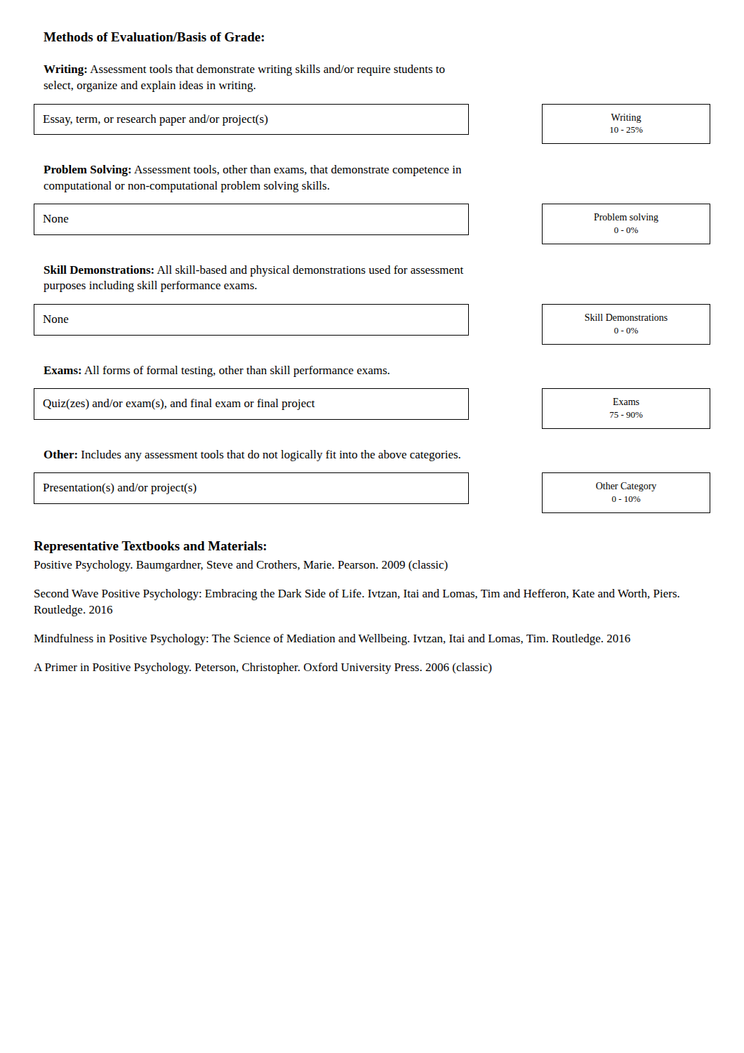Methods of Evaluation/Basis of Grade:
Writing: Assessment tools that demonstrate writing skills and/or require students to select, organize and explain ideas in writing.
Essay, term, or research paper and/or project(s)
Writing10 - 25%
Problem Solving: Assessment tools, other than exams, that demonstrate competence in computational or non-computational problem solving skills.
None
Problem solving0 - 0%
Skill Demonstrations: All skill-based and physical demonstrations used for assessment purposes including skill performance exams.
None
Skill Demonstrations0 - 0%
Exams: All forms of formal testing, other than skill performance exams.
Quiz(zes) and/or exam(s), and final exam or final project
Exams75 - 90%
Other: Includes any assessment tools that do not logically fit into the above categories.
Presentation(s) and/or project(s)
Other Category0 - 10%
Representative Textbooks and Materials:
Positive Psychology. Baumgardner, Steve and Crothers, Marie. Pearson. 2009 (classic)
Second Wave Positive Psychology: Embracing the Dark Side of Life. Ivtzan, Itai and Lomas, Tim and Hefferon, Kate and Worth, Piers. Routledge. 2016
Mindfulness in Positive Psychology: The Science of Mediation and Wellbeing. Ivtzan, Itai and Lomas, Tim. Routledge. 2016
A Primer in Positive Psychology. Peterson, Christopher. Oxford University Press. 2006 (classic)